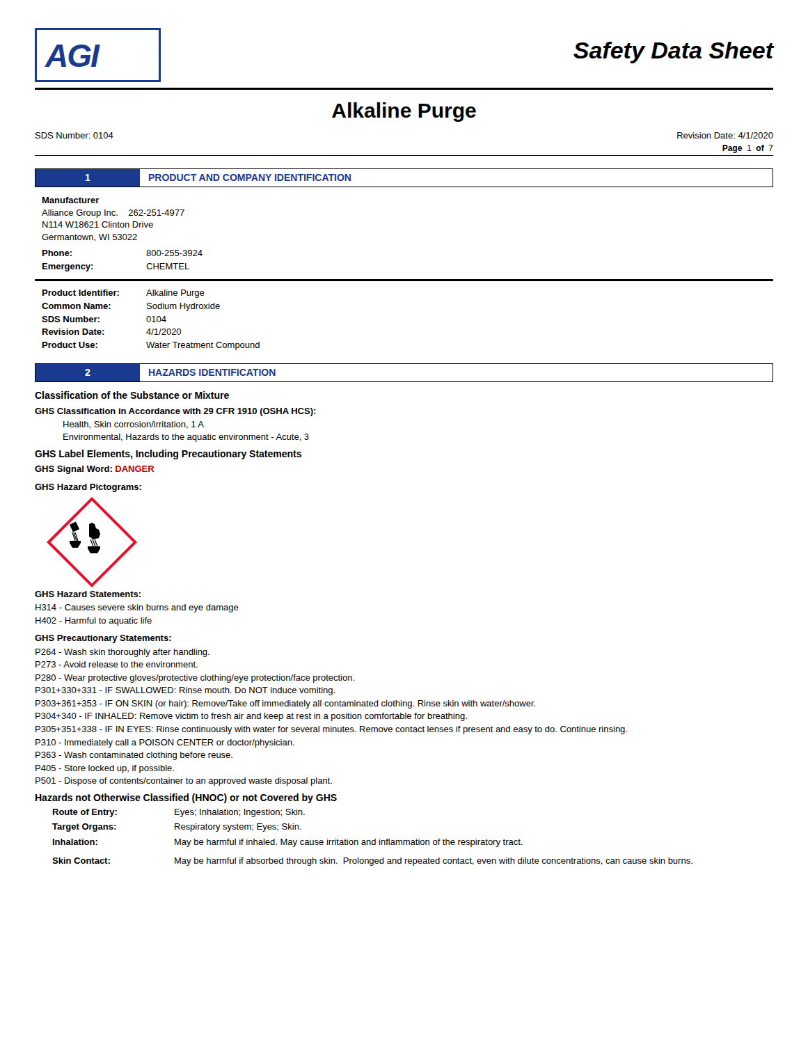AGI
Safety Data Sheet
Alkaline Purge
SDS Number: 0104
Revision Date: 4/1/2020
Page 1 of 7
1
PRODUCT AND COMPANY IDENTIFICATION
Manufacturer
Alliance Group Inc. 262-251-4977
N114 W18621 Clinton Drive
Germantown, WI 53022
Phone:
800-255-3924
Emergency:
CHEMTEL
Product Identifier:
Alkaline Purge
Common Name:
Sodium Hydroxide
SDS Number:
0104
Revision Date:
4/1/2020
Product Use:
Water Treatment Compound
2
HAZARDS IDENTIFICATION
Classification of the Substance or Mixture
GHS Classification in Accordance with 29 CFR 1910 (OSHA HCS):
Health, Skin corrosion/irritation, 1 A
Environmental, Hazards to the aquatic environment - Acute, 3
GHS Label Elements, Including Precautionary Statements
GHS Signal Word: DANGER
GHS Hazard Pictograms:
GHS Hazard Statements:
H314 - Causes severe skin burns and eye damage
H402 - Harmful to aquatic life
GHS Precautionary Statements:
P264 - Wash skin thoroughly after handling.
P273 - Avoid release to the environment.
P280 - Wear protective gloves/protective clothing/eye protection/face protection.
P301+330+331 - IF SWALLOWED: Rinse mouth. Do NOT induce vomiting.
P303+361+353 - IF ON SKIN (or hair): Remove/Take off immediately all contaminated clothing. Rinse skin with water/shower.
P304+340 - IF INHALED: Remove victim to fresh air and keep at rest in a position comfortable for breathing.
P305+351+338 - IF IN EYES: Rinse continuously with water for several minutes. Remove contact lenses if present and easy to do. Continue rinsing.
P310 - Immediately call a POISON CENTER or doctor/physician.
P363 - Wash contaminated clothing before reuse.
P405 - Store locked up, if possible.
P501 - Dispose of contents/container to an approved waste disposal plant.
Hazards not Otherwise Classified (HNOC) or not Covered by GHS
Route of Entry:
Eyes; Inhalation; Ingestion; Skin.
Target Organs:
Respiratory system; Eyes; Skin.
Inhalation:
May be harmful if inhaled. May cause irritation and inflammation of the respiratory tract.
Skin Contact:
May be harmful if absorbed through skin. Prolonged and repeated contact, even with dilute concentrations, can cause skin burns.